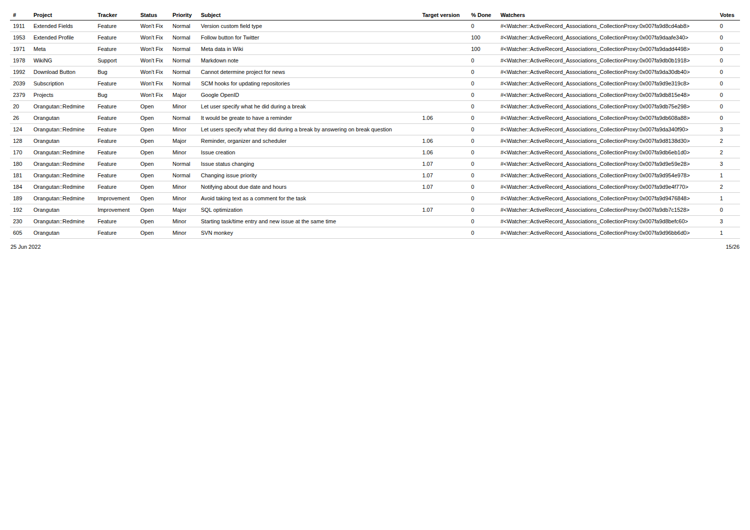| # | Project | Tracker | Status | Priority | Subject | Target version | % Done | Watchers | Votes |
| --- | --- | --- | --- | --- | --- | --- | --- | --- | --- |
| 1911 | Extended Fields | Feature | Won't Fix | Normal | Version custom field type | | 0 | #<Watcher::ActiveRecord_Associations_CollectionProxy:0x007fa9d8cd4ab8> | 0 |
| 1953 | Extended Profile | Feature | Won't Fix | Normal | Follow button for Twitter | | 100 | #<Watcher::ActiveRecord_Associations_CollectionProxy:0x007fa9daafe340> | 0 |
| 1971 | Meta | Feature | Won't Fix | Normal | Meta data in Wiki | | 100 | #<Watcher::ActiveRecord_Associations_CollectionProxy:0x007fa9dadd4498> | 0 |
| 1978 | WikiNG | Support | Won't Fix | Normal | Markdown note | | 0 | #<Watcher::ActiveRecord_Associations_CollectionProxy:0x007fa9db0b1918> | 0 |
| 1992 | Download Button | Bug | Won't Fix | Normal | Cannot determine project for news | | 0 | #<Watcher::ActiveRecord_Associations_CollectionProxy:0x007fa9da30db40> | 0 |
| 2039 | Subscription | Feature | Won't Fix | Normal | SCM hooks for updating repositories | | 0 | #<Watcher::ActiveRecord_Associations_CollectionProxy:0x007fa9d9e319c8> | 0 |
| 2379 | Projects | Bug | Won't Fix | Major | Google OpenID | | 0 | #<Watcher::ActiveRecord_Associations_CollectionProxy:0x007fa9db815e48> | 0 |
| 20 | Orangutan::Redmine | Feature | Open | Minor | Let user specify what he did during a break | | 0 | #<Watcher::ActiveRecord_Associations_CollectionProxy:0x007fa9db75e298> | 0 |
| 26 | Orangutan | Feature | Open | Normal | It would be greate to have a reminder | 1.06 | 0 | #<Watcher::ActiveRecord_Associations_CollectionProxy:0x007fa9db608a88> | 0 |
| 124 | Orangutan::Redmine | Feature | Open | Minor | Let users specify what they did during a break by answering on break question | | 0 | #<Watcher::ActiveRecord_Associations_CollectionProxy:0x007fa9da340f90> | 3 |
| 128 | Orangutan | Feature | Open | Major | Reminder, organizer and scheduler | 1.06 | 0 | #<Watcher::ActiveRecord_Associations_CollectionProxy:0x007fa9d8138d30> | 2 |
| 170 | Orangutan::Redmine | Feature | Open | Minor | Issue creation | 1.06 | 0 | #<Watcher::ActiveRecord_Associations_CollectionProxy:0x007fa9db6eb1d0> | 2 |
| 180 | Orangutan::Redmine | Feature | Open | Normal | Issue status changing | 1.07 | 0 | #<Watcher::ActiveRecord_Associations_CollectionProxy:0x007fa9d9e59e28> | 3 |
| 181 | Orangutan::Redmine | Feature | Open | Normal | Changing issue priority | 1.07 | 0 | #<Watcher::ActiveRecord_Associations_CollectionProxy:0x007fa9d954e978> | 1 |
| 184 | Orangutan::Redmine | Feature | Open | Minor | Notifying about due date and hours | 1.07 | 0 | #<Watcher::ActiveRecord_Associations_CollectionProxy:0x007fa9d9e4f770> | 2 |
| 189 | Orangutan::Redmine | Improvement | Open | Minor | Avoid taking text as a comment for the task | | 0 | #<Watcher::ActiveRecord_Associations_CollectionProxy:0x007fa9d9476848> | 1 |
| 192 | Orangutan | Improvement | Open | Major | SQL optimization | 1.07 | 0 | #<Watcher::ActiveRecord_Associations_CollectionProxy:0x007fa9db7c1528> | 0 |
| 230 | Orangutan::Redmine | Feature | Open | Minor | Starting task/time entry and new issue at the same time | | 0 | #<Watcher::ActiveRecord_Associations_CollectionProxy:0x007fa9d8befc60> | 3 |
| 605 | Orangutan | Feature | Open | Minor | SVN monkey | | 0 | #<Watcher::ActiveRecord_Associations_CollectionProxy:0x007fa9d96bb6d0> | 1 |
| 25 Jun 2022 | 15/26 |